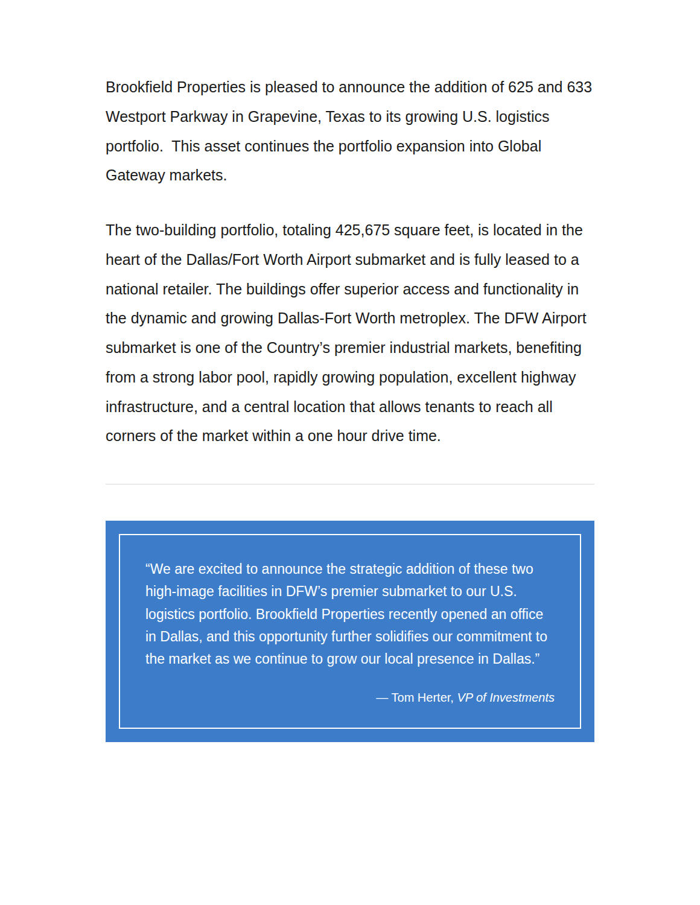Brookfield Properties is pleased to announce the addition of 625 and 633 Westport Parkway in Grapevine, Texas to its growing U.S. logistics portfolio. This asset continues the portfolio expansion into Global Gateway markets.
The two-building portfolio, totaling 425,675 square feet, is located in the heart of the Dallas/Fort Worth Airport submarket and is fully leased to a national retailer. The buildings offer superior access and functionality in the dynamic and growing Dallas-Fort Worth metroplex. The DFW Airport submarket is one of the Country’s premier industrial markets, benefiting from a strong labor pool, rapidly growing population, excellent highway infrastructure, and a central location that allows tenants to reach all corners of the market within a one hour drive time.
“We are excited to announce the strategic addition of these two high-image facilities in DFW’s premier submarket to our U.S. logistics portfolio. Brookfield Properties recently opened an office in Dallas, and this opportunity further solidifies our commitment to the market as we continue to grow our local presence in Dallas.”
— Tom Herter, VP of Investments